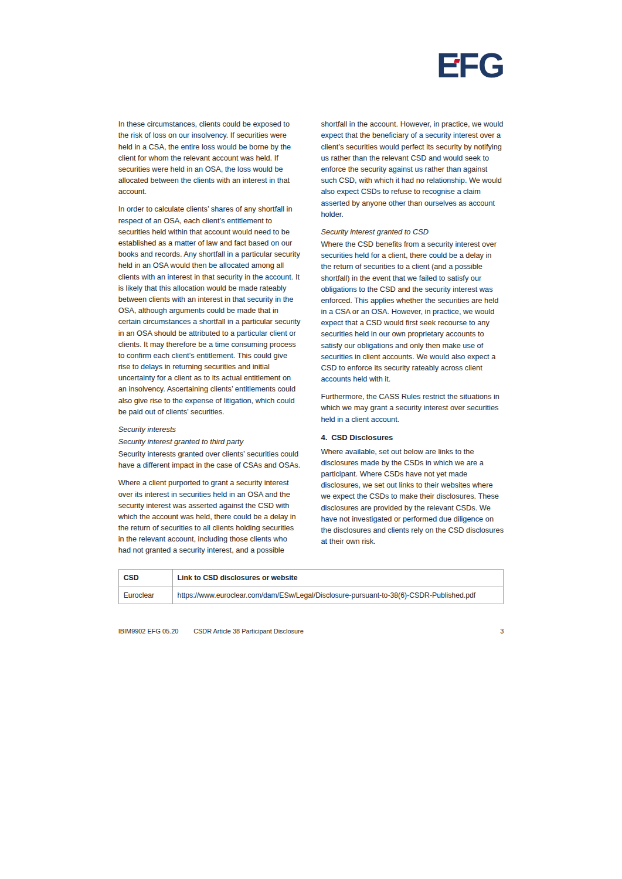EFG
In these circumstances, clients could be exposed to the risk of loss on our insolvency. If securities were held in a CSA, the entire loss would be borne by the client for whom the relevant account was held. If securities were held in an OSA, the loss would be allocated between the clients with an interest in that account.
In order to calculate clients’ shares of any shortfall in respect of an OSA, each client’s entitlement to securities held within that account would need to be established as a matter of law and fact based on our books and records. Any shortfall in a particular security held in an OSA would then be allocated among all clients with an interest in that security in the account. It is likely that this allocation would be made rateably between clients with an interest in that security in the OSA, although arguments could be made that in certain circumstances a shortfall in a particular security in an OSA should be attributed to a particular client or clients. It may therefore be a time consuming process to confirm each client’s entitlement. This could give rise to delays in returning securities and initial uncertainty for a client as to its actual entitlement on an insolvency. Ascertaining clients’ entitlements could also give rise to the expense of litigation, which could be paid out of clients’ securities.
Security interests
Security interest granted to third party
Security interests granted over clients’ securities could have a different impact in the case of CSAs and OSAs.
Where a client purported to grant a security interest over its interest in securities held in an OSA and the security interest was asserted against the CSD with which the account was held, there could be a delay in the return of securities to all clients holding securities in the relevant account, including those clients who had not granted a security interest, and a possible shortfall in the account. However, in practice, we would expect that the beneficiary of a security interest over a client’s securities would perfect its security by notifying us rather than the relevant CSD and would seek to enforce the security against us rather than against such CSD, with which it had no relationship. We would also expect CSDs to refuse to recognise a claim asserted by anyone other than ourselves as account holder.
Security interest granted to CSD
Where the CSD benefits from a security interest over securities held for a client, there could be a delay in the return of securities to a client (and a possible shortfall) in the event that we failed to satisfy our obligations to the CSD and the security interest was enforced. This applies whether the securities are held in a CSA or an OSA. However, in practice, we would expect that a CSD would first seek recourse to any securities held in our own proprietary accounts to satisfy our obligations and only then make use of securities in client accounts. We would also expect a CSD to enforce its security rateably across client accounts held with it.
Furthermore, the CASS Rules restrict the situations in which we may grant a security interest over securities held in a client account.
4. CSD Disclosures
Where available, set out below are links to the disclosures made by the CSDs in which we are a participant. Where CSDs have not yet made disclosures, we set out links to their websites where we expect the CSDs to make their disclosures. These disclosures are provided by the relevant CSDs. We have not investigated or performed due diligence on the disclosures and clients rely on the CSD disclosures at their own risk.
| CSD | Link to CSD disclosures or website |
| --- | --- |
| Euroclear | https://www.euroclear.com/dam/ESw/Legal/Disclosure-pursuant-to-38(6)-CSDR-Published.pdf |
IBIM9902 EFG 05.20 CSDR Article 38 Participant Disclosure 3